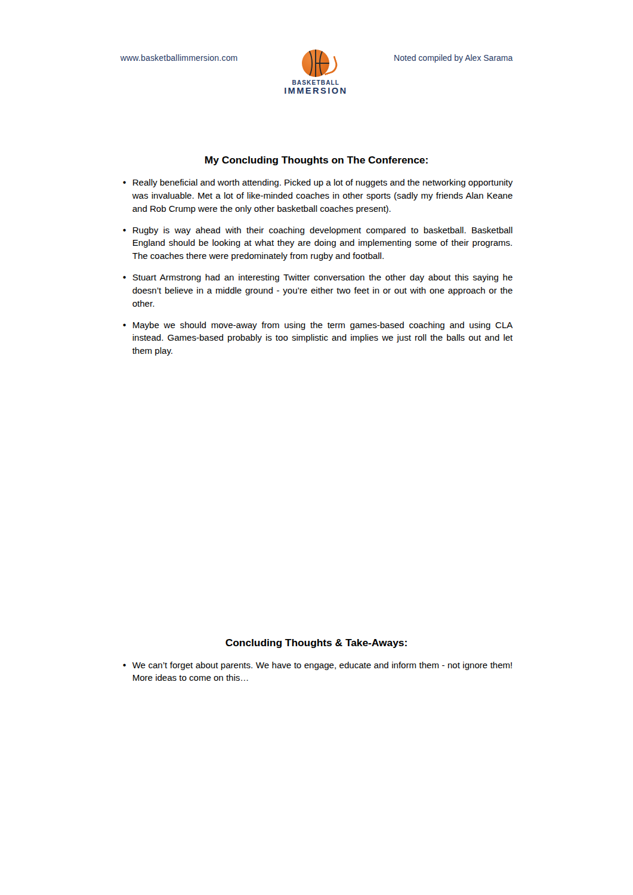www.basketballimmersion.com
BASKETBALL IMMERSION
Noted compiled by Alex Sarama
My Concluding Thoughts on The Conference:
Really beneficial and worth attending. Picked up a lot of nuggets and the networking opportunity was invaluable. Met a lot of like-minded coaches in other sports (sadly my friends Alan Keane and Rob Crump were the only other basketball coaches present).
Rugby is way ahead with their coaching development compared to basketball. Basketball England should be looking at what they are doing and implementing some of their programs. The coaches there were predominately from rugby and football.
Stuart Armstrong had an interesting Twitter conversation the other day about this saying he doesn’t believe in a middle ground - you’re either two feet in or out with one approach or the other.
Maybe we should move-away from using the term games-based coaching and using CLA instead. Games-based probably is too simplistic and implies we just roll the balls out and let them play.
Concluding Thoughts & Take-Aways:
We can’t forget about parents. We have to engage, educate and inform them - not ignore them! More ideas to come on this…